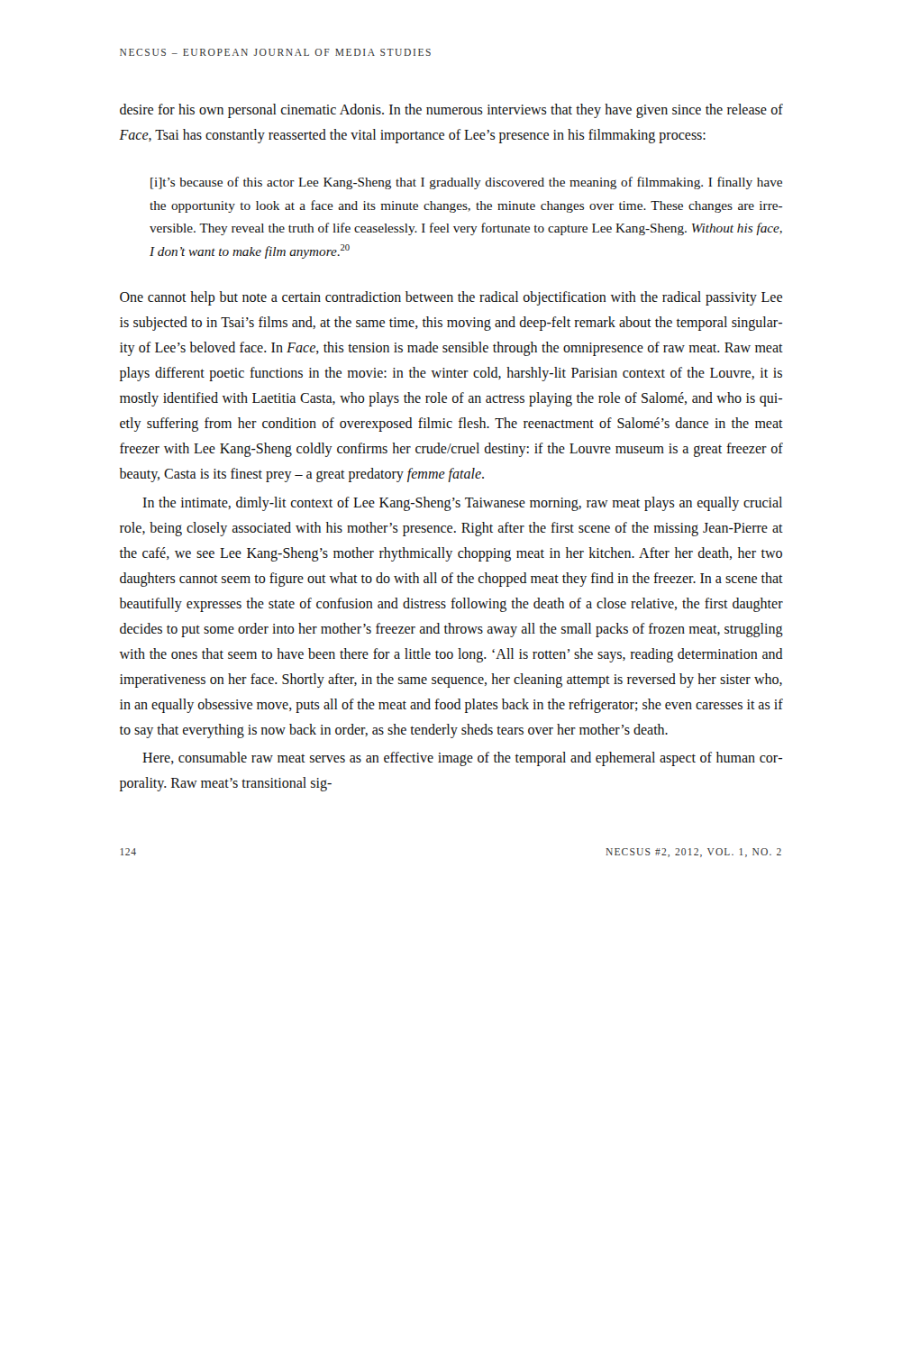NECSUS – European Journal of Media Studies
desire for his own personal cinematic Adonis. In the numerous interviews that they have given since the release of Face, Tsai has constantly reasserted the vital importance of Lee’s presence in his filmmaking process:
[i]t’s because of this actor Lee Kang-Sheng that I gradually discovered the meaning of filmmaking. I finally have the opportunity to look at a face and its minute changes, the minute changes over time. These changes are irreversible. They reveal the truth of life ceaselessly. I feel very fortunate to capture Lee Kang-Sheng. Without his face, I don’t want to make film anymore.20
One cannot help but note a certain contradiction between the radical objectification with the radical passivity Lee is subjected to in Tsai’s films and, at the same time, this moving and deep-felt remark about the temporal singularity of Lee’s beloved face. In Face, this tension is made sensible through the omnipresence of raw meat. Raw meat plays different poetic functions in the movie: in the winter cold, harshly-lit Parisian context of the Louvre, it is mostly identified with Laetitia Casta, who plays the role of an actress playing the role of Salomé, and who is quietly suffering from her condition of overexposed filmic flesh. The reenactment of Salomé’s dance in the meat freezer with Lee Kang-Sheng coldly confirms her crude/cruel destiny: if the Louvre museum is a great freezer of beauty, Casta is its finest prey – a great predatory femme fatale.
In the intimate, dimly-lit context of Lee Kang-Sheng’s Taiwanese morning, raw meat plays an equally crucial role, being closely associated with his mother’s presence. Right after the first scene of the missing Jean-Pierre at the café, we see Lee Kang-Sheng’s mother rhythmically chopping meat in her kitchen. After her death, her two daughters cannot seem to figure out what to do with all of the chopped meat they find in the freezer. In a scene that beautifully expresses the state of confusion and distress following the death of a close relative, the first daughter decides to put some order into her mother’s freezer and throws away all the small packs of frozen meat, struggling with the ones that seem to have been there for a little too long. ‘All is rotten’ she says, reading determination and imperativeness on her face. Shortly after, in the same sequence, her cleaning attempt is reversed by her sister who, in an equally obsessive move, puts all of the meat and food plates back in the refrigerator; she even caresses it as if to say that everything is now back in order, as she tenderly sheds tears over her mother’s death.
Here, consumable raw meat serves as an effective image of the temporal and ephemeral aspect of human corporality. Raw meat’s transitional sig-
124 NECSUS #2, 2012, Vol. 1, No. 2